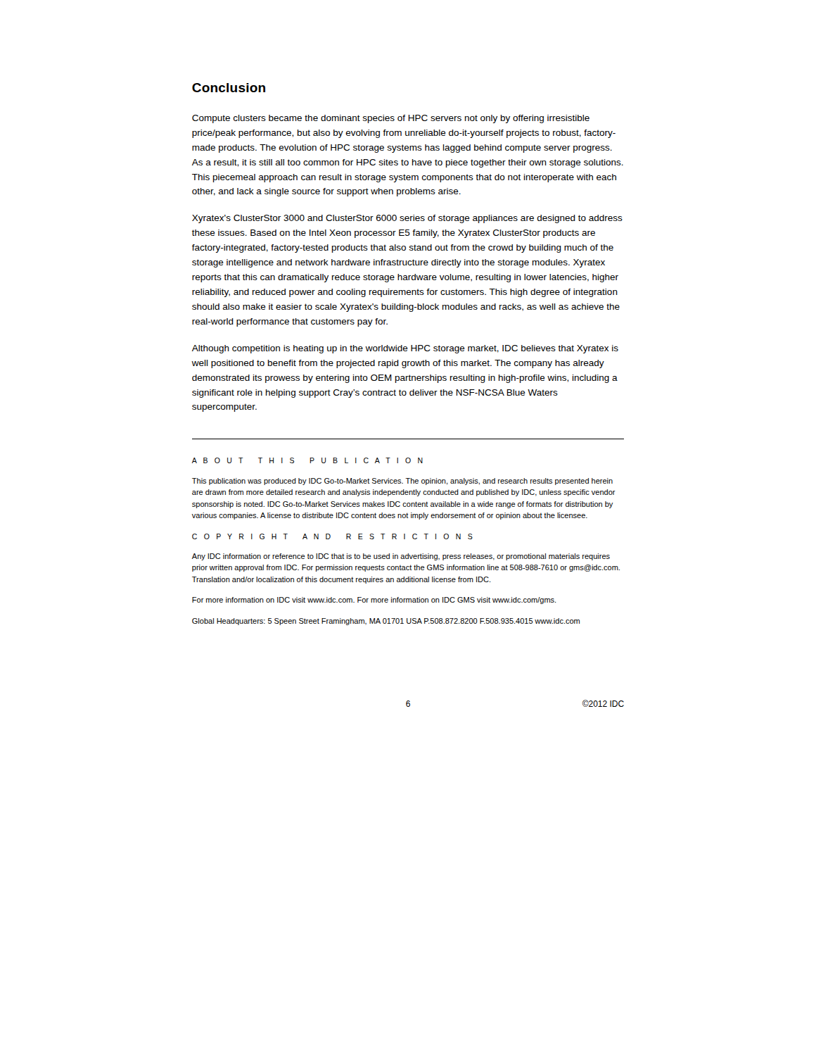Conclusion
Compute clusters became the dominant species of HPC servers not only by offering irresistible price/peak performance, but also by evolving from unreliable do-it-yourself projects to robust, factory-made products. The evolution of HPC storage systems has lagged behind compute server progress. As a result, it is still all too common for HPC sites to have to piece together their own storage solutions. This piecemeal approach can result in storage system components that do not interoperate with each other, and lack a single source for support when problems arise.
Xyratex's ClusterStor 3000 and ClusterStor 6000 series of storage appliances are designed to address these issues. Based on the Intel Xeon processor E5 family, the Xyratex ClusterStor products are factory-integrated, factory-tested products that also stand out from the crowd by building much of the storage intelligence and network hardware infrastructure directly into the storage modules. Xyratex reports that this can dramatically reduce storage hardware volume, resulting in lower latencies, higher reliability, and reduced power and cooling requirements for customers. This high degree of integration should also make it easier to scale Xyratex's building-block modules and racks, as well as achieve the real-world performance that customers pay for.
Although competition is heating up in the worldwide HPC storage market, IDC believes that Xyratex is well positioned to benefit from the projected rapid growth of this market. The company has already demonstrated its prowess by entering into OEM partnerships resulting in high-profile wins, including a significant role in helping support Cray’s contract to deliver the NSF-NCSA Blue Waters supercomputer.
A B O U T T H I S P U B L I C A T I O N
This publication was produced by IDC Go-to-Market Services. The opinion, analysis, and research results presented herein are drawn from more detailed research and analysis independently conducted and published by IDC, unless specific vendor sponsorship is noted. IDC Go-to-Market Services makes IDC content available in a wide range of formats for distribution by various companies. A license to distribute IDC content does not imply endorsement of or opinion about the licensee.
C O P Y R I G H T A N D R E S T R I C T I O N S
Any IDC information or reference to IDC that is to be used in advertising, press releases, or promotional materials requires prior written approval from IDC. For permission requests contact the GMS information line at 508-988-7610 or gms@idc.com. Translation and/or localization of this document requires an additional license from IDC.
For more information on IDC visit www.idc.com. For more information on IDC GMS visit www.idc.com/gms.
Global Headquarters: 5 Speen Street Framingham, MA 01701 USA P.508.872.8200 F.508.935.4015 www.idc.com
6
©2012 IDC